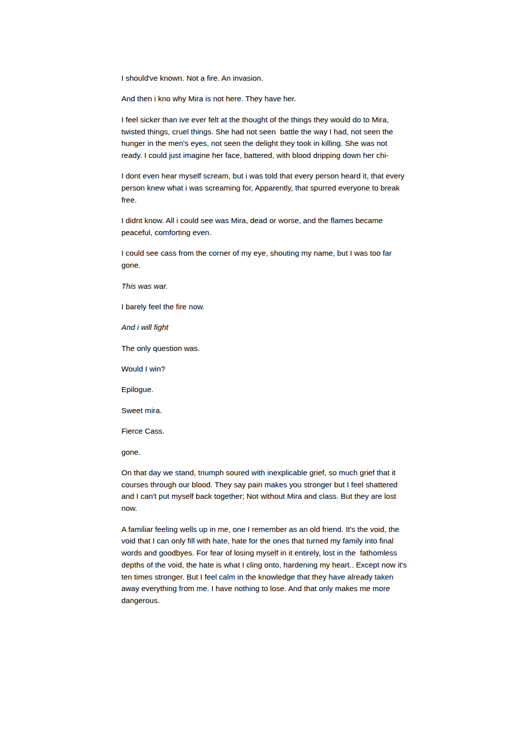I should've known. Not a fire. An invasion.
And then i kno why Mira is not here. They have her.
I feel sicker than ive ever felt at the thought of the things they would do to Mira, twisted things, cruel things. She had not seen battle the way I had, not seen the hunger in the men's eyes, not seen the delight they took in killing. She was not ready. I could just imagine her face, battered, with blood dripping down her chi-
I dont even hear myself scream, but i was told that every person heard it, that every person knew what i was screaming for, Apparently, that spurred everyone to break free.
I didnt know. All i could see was Mira, dead or worse, and the flames became peaceful, comforting even.
I could see cass from the corner of my eye, shouting my name, but I was too far gone.
This was war.
I barely feel the fire now.
And i will fight
The only question was.
Would I win?
Epilogue.
Sweet mira.
Fierce Cass.
gone.
On that day we stand, triumph soured with inexplicable grief, so much grief that it courses through our blood. They say pain makes you stronger but I feel shattered and I can't put myself back together; Not without Mira and class. But they are lost now.
A familiar feeling wells up in me, one I remember as an old friend. It's the void, the void that I can only fill with hate, hate for the ones that turned my family into final words and goodbyes. For fear of losing myself in it entirely, lost in the fathomless depths of the void, the hate is what I cling onto, hardening my heart.. Except now it's ten times stronger. But I feel calm in the knowledge that they have already taken away everything from me. I have nothing to lose. And that only makes me more dangerous.